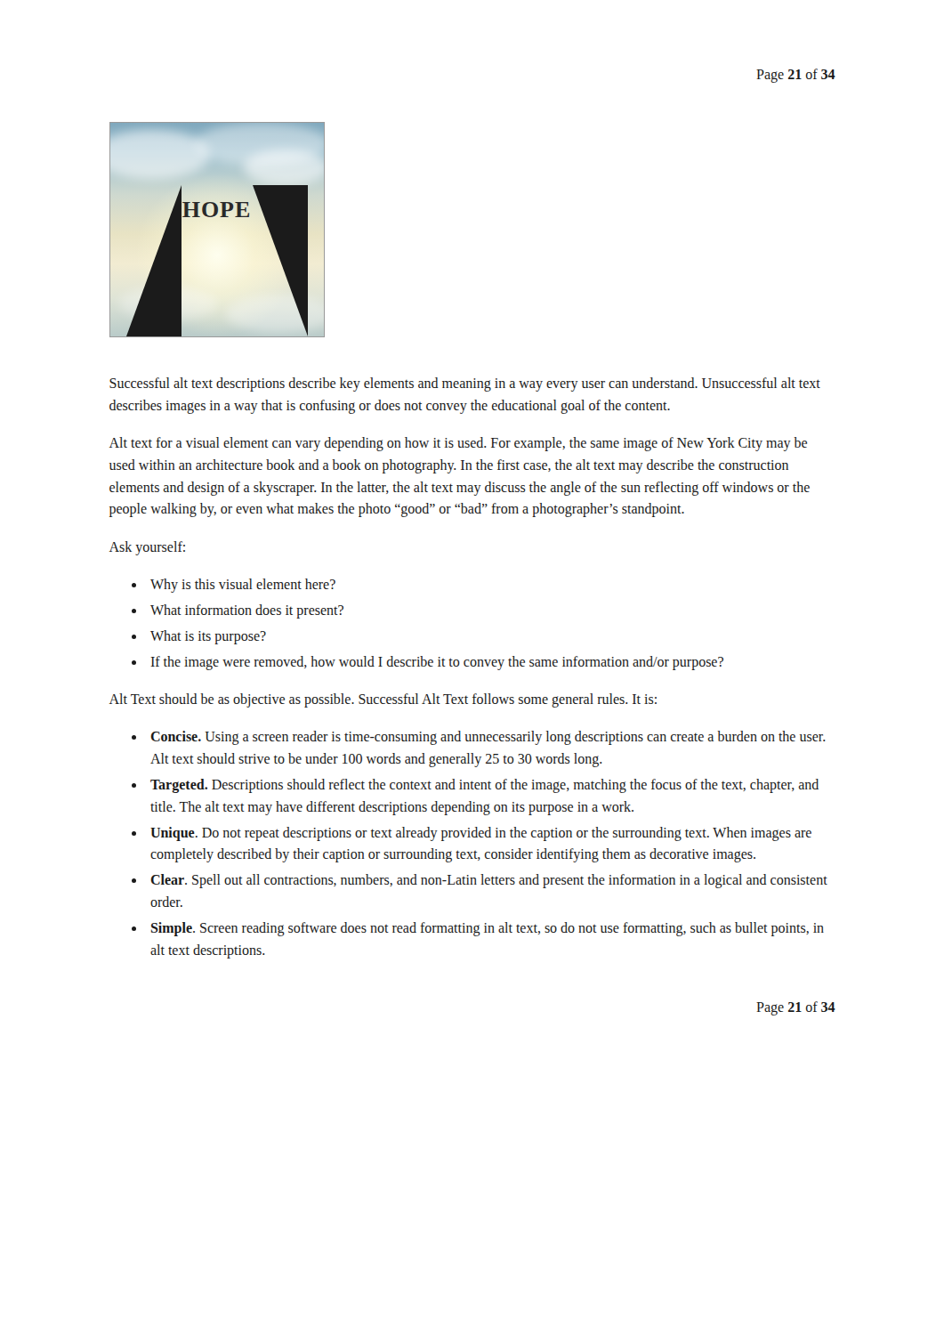Page 21 of 34
HOPE
Successful alt text descriptions describe key elements and meaning in a way every user can understand. Unsuccessful alt text describes images in a way that is confusing or does not convey the educational goal of the content.
Alt text for a visual element can vary depending on how it is used. For example, the same image of New York City may be used within an architecture book and a book on photography. In the first case, the alt text may describe the construction elements and design of a skyscraper. In the latter, the alt text may discuss the angle of the sun reflecting off windows or the people walking by, or even what makes the photo “good” or “bad” from a photographer’s standpoint.
Ask yourself:
Why is this visual element here?
What information does it present?
What is its purpose?
If the image were removed, how would I describe it to convey the same information and/or purpose?
Alt Text should be as objective as possible. Successful Alt Text follows some general rules. It is:
Concise. Using a screen reader is time-consuming and unnecessarily long descriptions can create a burden on the user. Alt text should strive to be under 100 words and generally 25 to 30 words long.
Targeted. Descriptions should reflect the context and intent of the image, matching the focus of the text, chapter, and title. The alt text may have different descriptions depending on its purpose in a work.
Unique. Do not repeat descriptions or text already provided in the caption or the surrounding text. When images are completely described by their caption or surrounding text, consider identifying them as decorative images.
Clear. Spell out all contractions, numbers, and non-Latin letters and present the information in a logical and consistent order.
Simple. Screen reading software does not read formatting in alt text, so do not use formatting, such as bullet points, in alt text descriptions.
Page 21 of 34